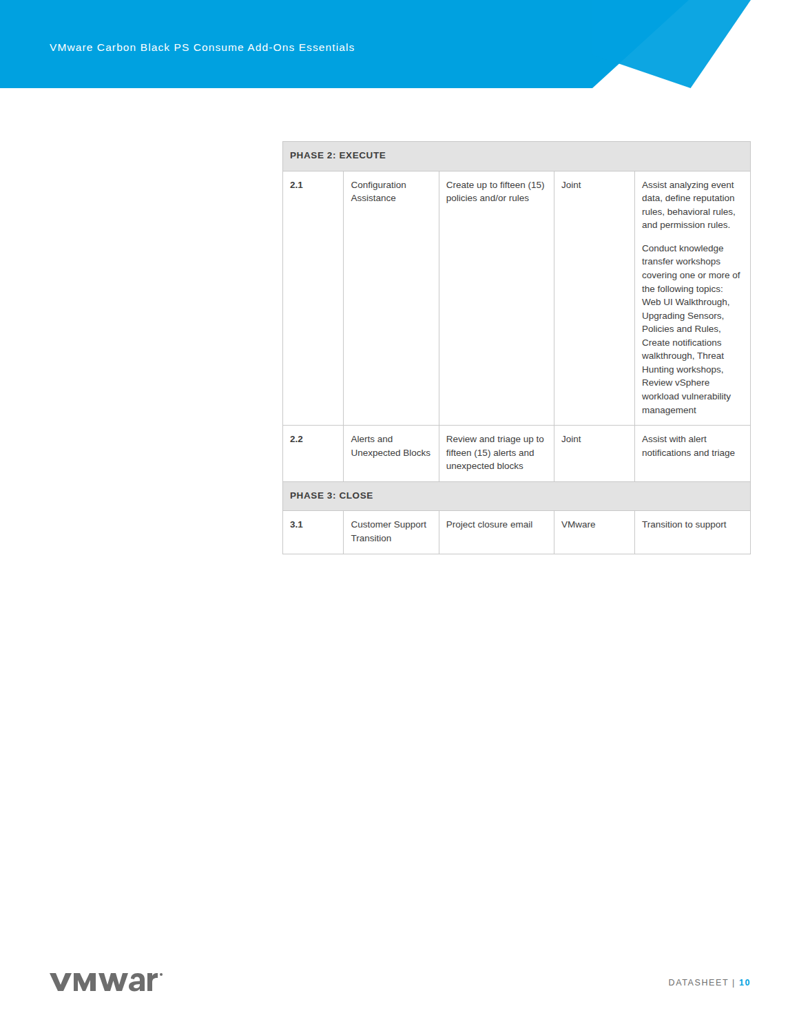VMware Carbon Black PS Consume Add-Ons Essentials
| PHASE 2: EXECUTE |
| 2.1 | Configuration Assistance | Create up to fifteen (15) policies and/or rules | Joint | Assist analyzing event data, define reputation rules, behavioral rules, and permission rules. Conduct knowledge transfer workshops covering one or more of the following topics: Web UI Walkthrough, Upgrading Sensors, Policies and Rules, Create notifications walkthrough, Threat Hunting workshops, Review vSphere workload vulnerability management |
| 2.2 | Alerts and Unexpected Blocks | Review and triage up to fifteen (15) alerts and unexpected blocks | Joint | Assist with alert notifications and triage |
| PHASE 3: CLOSE |
| 3.1 | Customer Support Transition | Project closure email | VMware | Transition to support |
DATASHEET | 10